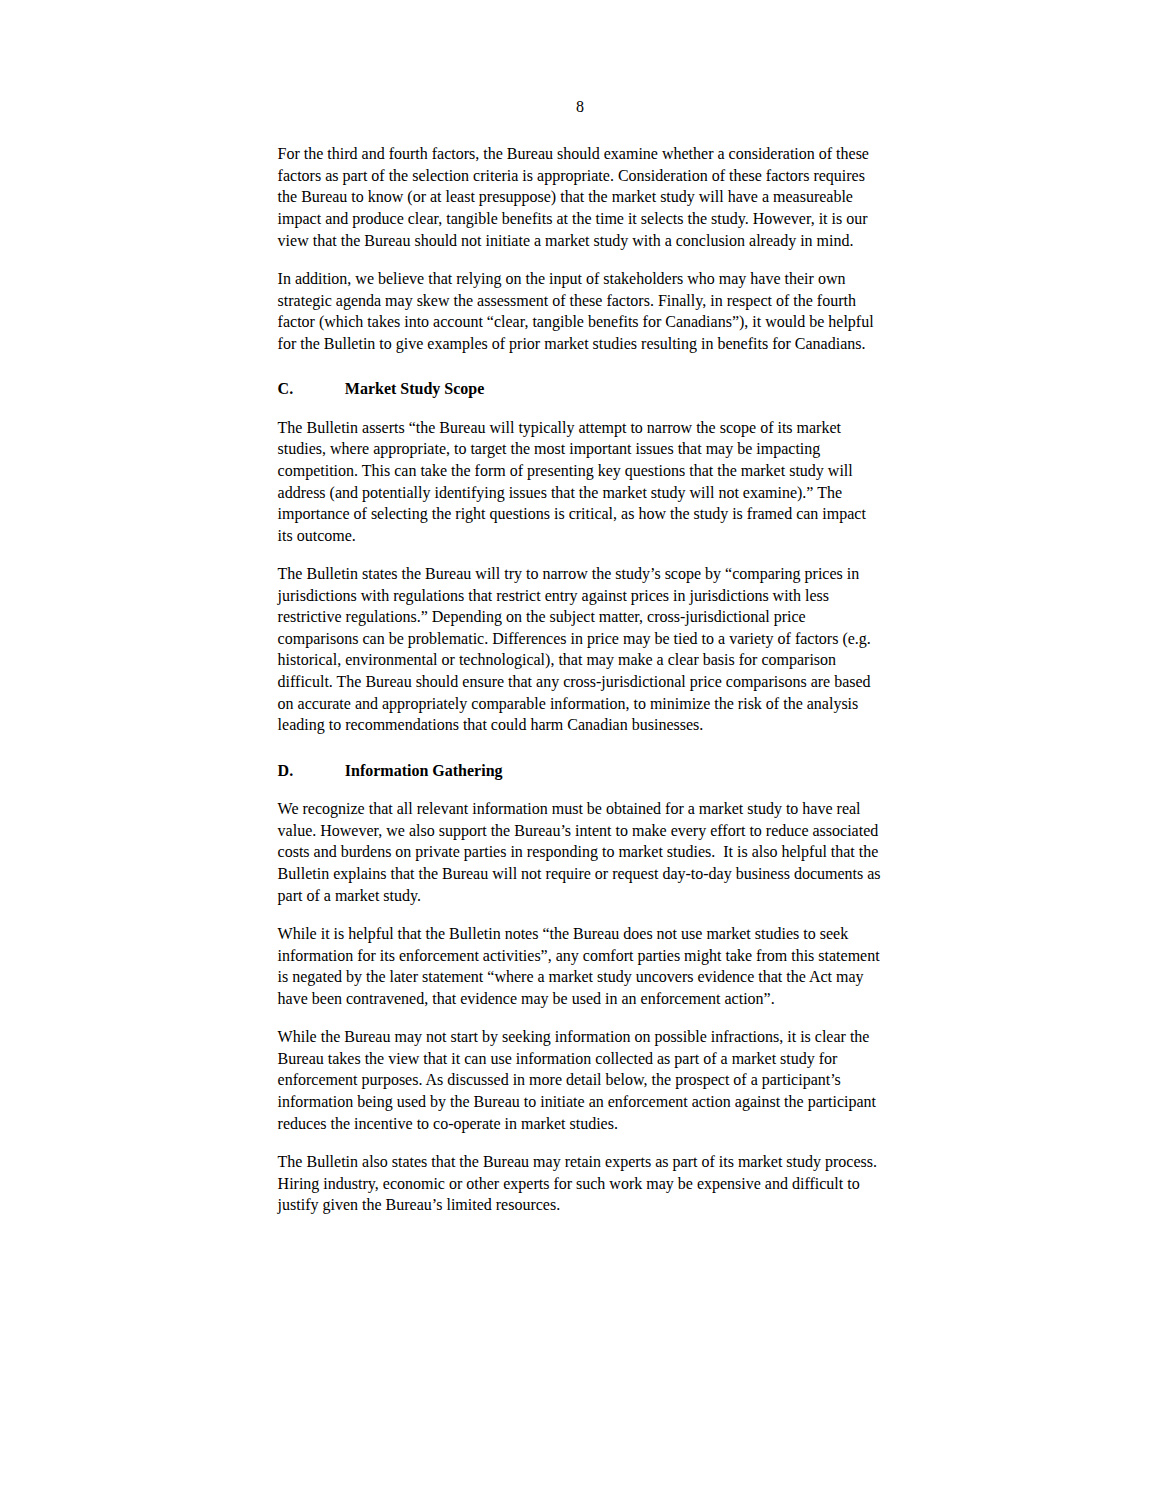8
For the third and fourth factors, the Bureau should examine whether a consideration of these factors as part of the selection criteria is appropriate. Consideration of these factors requires the Bureau to know (or at least presuppose) that the market study will have a measureable impact and produce clear, tangible benefits at the time it selects the study. However, it is our view that the Bureau should not initiate a market study with a conclusion already in mind.
In addition, we believe that relying on the input of stakeholders who may have their own strategic agenda may skew the assessment of these factors. Finally, in respect of the fourth factor (which takes into account “clear, tangible benefits for Canadians”), it would be helpful for the Bulletin to give examples of prior market studies resulting in benefits for Canadians.
C. Market Study Scope
The Bulletin asserts “the Bureau will typically attempt to narrow the scope of its market studies, where appropriate, to target the most important issues that may be impacting competition. This can take the form of presenting key questions that the market study will address (and potentially identifying issues that the market study will not examine).” The importance of selecting the right questions is critical, as how the study is framed can impact its outcome.
The Bulletin states the Bureau will try to narrow the study’s scope by “comparing prices in jurisdictions with regulations that restrict entry against prices in jurisdictions with less restrictive regulations.” Depending on the subject matter, cross-jurisdictional price comparisons can be problematic. Differences in price may be tied to a variety of factors (e.g. historical, environmental or technological), that may make a clear basis for comparison difficult. The Bureau should ensure that any cross-jurisdictional price comparisons are based on accurate and appropriately comparable information, to minimize the risk of the analysis leading to recommendations that could harm Canadian businesses.
D. Information Gathering
We recognize that all relevant information must be obtained for a market study to have real value. However, we also support the Bureau’s intent to make every effort to reduce associated costs and burdens on private parties in responding to market studies. It is also helpful that the Bulletin explains that the Bureau will not require or request day-to-day business documents as part of a market study.
While it is helpful that the Bulletin notes “the Bureau does not use market studies to seek information for its enforcement activities”, any comfort parties might take from this statement is negated by the later statement “where a market study uncovers evidence that the Act may have been contravened, that evidence may be used in an enforcement action”.
While the Bureau may not start by seeking information on possible infractions, it is clear the Bureau takes the view that it can use information collected as part of a market study for enforcement purposes. As discussed in more detail below, the prospect of a participant’s information being used by the Bureau to initiate an enforcement action against the participant reduces the incentive to co-operate in market studies.
The Bulletin also states that the Bureau may retain experts as part of its market study process. Hiring industry, economic or other experts for such work may be expensive and difficult to justify given the Bureau’s limited resources.